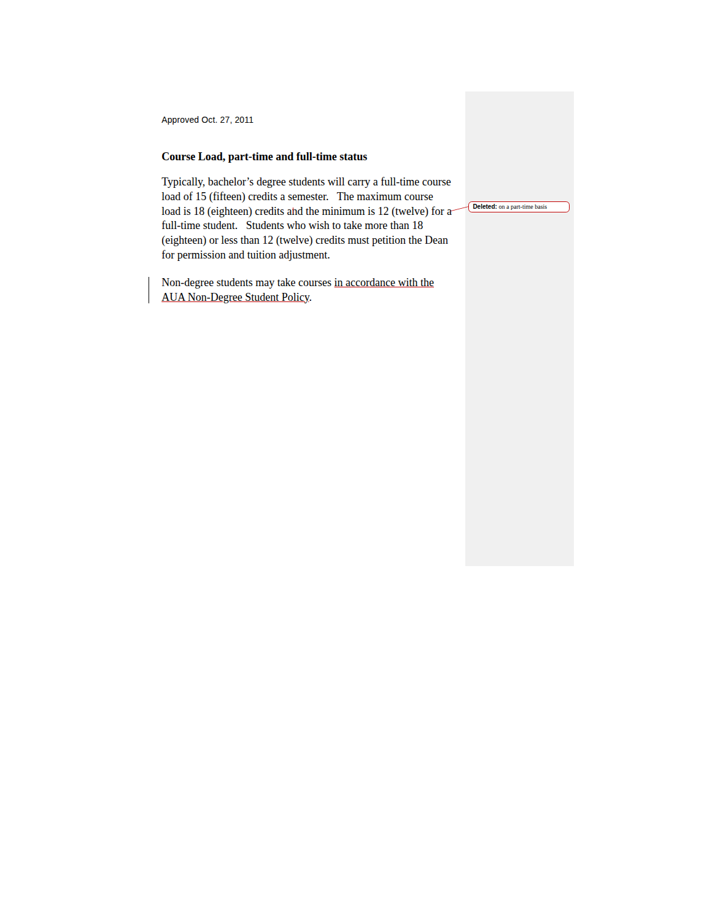Approved Oct. 27, 2011
Course Load, part-time and full-time status
Typically, bachelor’s degree students will carry a full-time course load of 15 (fifteen) credits a semester. The maximum course load is 18 (eighteen) credits and the minimum is 12 (twelve) for a full-time student. Students who wish to take more than 18 (eighteen) or less than 12 (twelve) credits must petition the Dean for permission and tuition adjustment.
Non-degree students may take courses in accordance with the AUA Non-Degree Student Policy.
Deleted: on a part-time basis